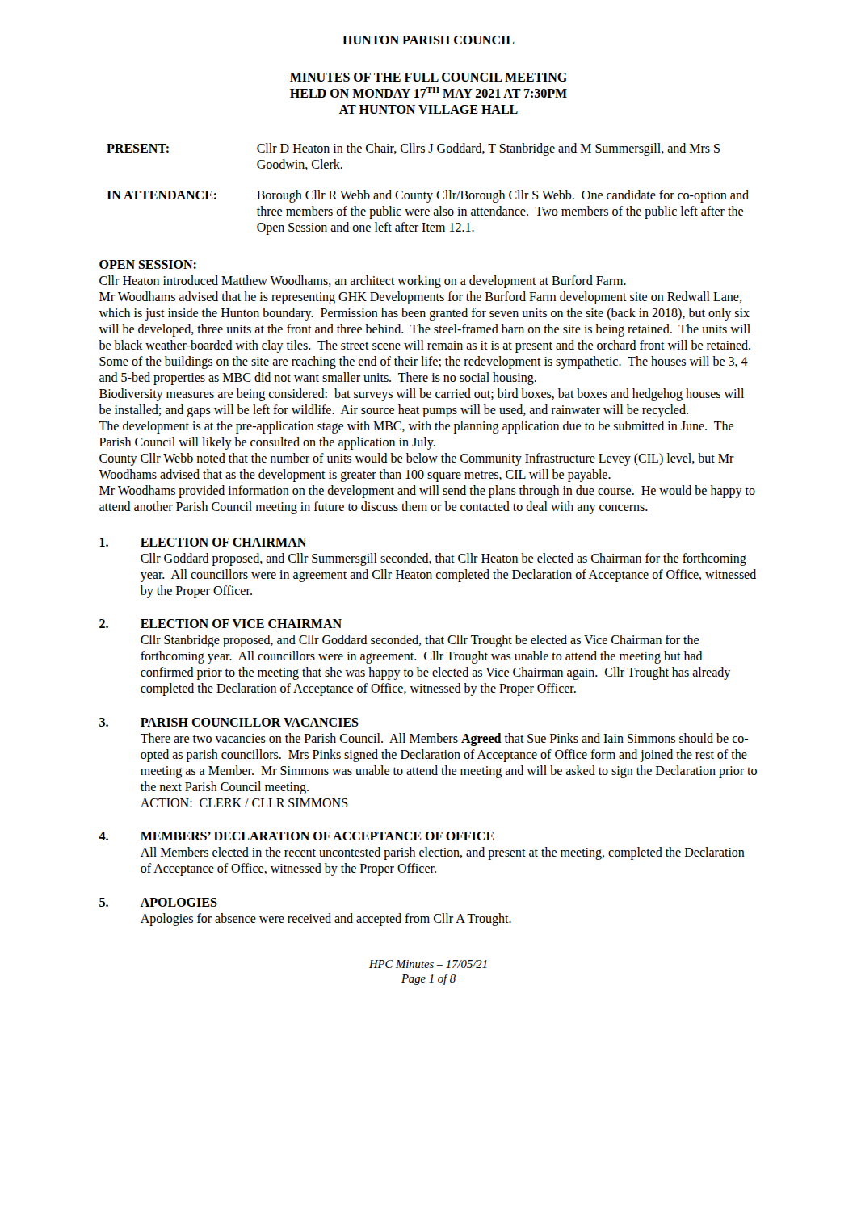Hunton Parish Council
Minutes of the Full Council Meeting
Held on Monday 17th May 2021 at 7:30pm
at Hunton Village Hall
Present:
Cllr D Heaton in the Chair, Cllrs J Goddard, T Stanbridge and M Summersgill, and Mrs S Goodwin, Clerk.
In attendance:
Borough Cllr R Webb and County Cllr/Borough Cllr S Webb. One candidate for co-option and three members of the public were also in attendance. Two members of the public left after the Open Session and one left after Item 12.1.
Open Session:
Cllr Heaton introduced Matthew Woodhams, an architect working on a development at Burford Farm.
Mr Woodhams advised that he is representing GHK Developments for the Burford Farm development site on Redwall Lane, which is just inside the Hunton boundary. Permission has been granted for seven units on the site (back in 2018), but only six will be developed, three units at the front and three behind. The steel-framed barn on the site is being retained. The units will be black weather-boarded with clay tiles. The street scene will remain as it is at present and the orchard front will be retained. Some of the buildings on the site are reaching the end of their life; the redevelopment is sympathetic. The houses will be 3, 4 and 5-bed properties as MBC did not want smaller units. There is no social housing.
Biodiversity measures are being considered: bat surveys will be carried out; bird boxes, bat boxes and hedgehog houses will be installed; and gaps will be left for wildlife. Air source heat pumps will be used, and rainwater will be recycled.
The development is at the pre-application stage with MBC, with the planning application due to be submitted in June. The Parish Council will likely be consulted on the application in July.
County Cllr Webb noted that the number of units would be below the Community Infrastructure Levey (CIL) level, but Mr Woodhams advised that as the development is greater than 100 square metres, CIL will be payable.
Mr Woodhams provided information on the development and will send the plans through in due course. He would be happy to attend another Parish Council meeting in future to discuss them or be contacted to deal with any concerns.
1.
Election of Chairman
Cllr Goddard proposed, and Cllr Summersgill seconded, that Cllr Heaton be elected as Chairman for the forthcoming year. All councillors were in agreement and Cllr Heaton completed the Declaration of Acceptance of Office, witnessed by the Proper Officer.
2.
Election of Vice Chairman
Cllr Stanbridge proposed, and Cllr Goddard seconded, that Cllr Trought be elected as Vice Chairman for the forthcoming year. All councillors were in agreement. Cllr Trought was unable to attend the meeting but had confirmed prior to the meeting that she was happy to be elected as Vice Chairman again. Cllr Trought has already completed the Declaration of Acceptance of Office, witnessed by the Proper Officer.
3.
Parish Councillor Vacancies
There are two vacancies on the Parish Council. All Members Agreed that Sue Pinks and Iain Simmons should be co-opted as parish councillors. Mrs Pinks signed the Declaration of Acceptance of Office form and joined the rest of the meeting as a Member. Mr Simmons was unable to attend the meeting and will be asked to sign the Declaration prior to the next Parish Council meeting.
ACTION: CLERK / CLLR SIMMONS
4.
Members’ Declaration of Acceptance of Office
All Members elected in the recent uncontested parish election, and present at the meeting, completed the Declaration of Acceptance of Office, witnessed by the Proper Officer.
5.
Apologies
Apologies for absence were received and accepted from Cllr A Trought.
HPC Minutes – 17/05/21
Page 1 of 8